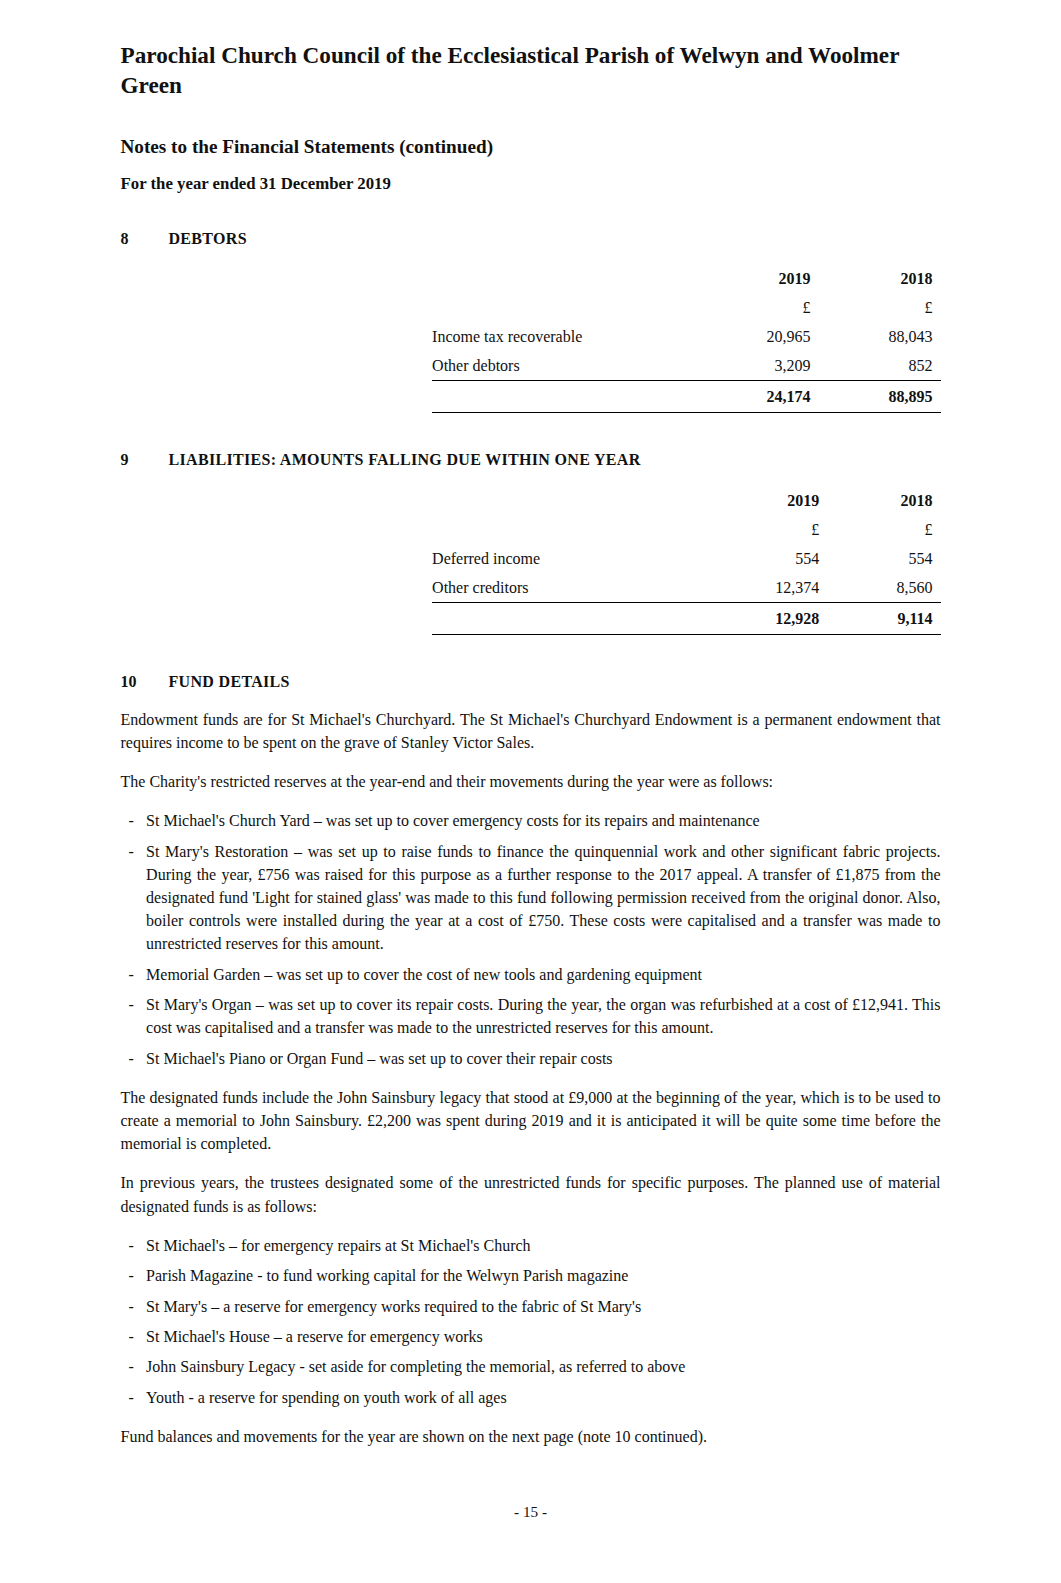Parochial Church Council of the Ecclesiastical Parish of Welwyn and Woolmer Green
Notes to the Financial Statements (continued)
For the year ended 31 December 2019
8 DEBTORS
| | 2019 | 2018 |
| --- | --- | --- |
| | £ | £ |
| Income tax recoverable | 20,965 | 88,043 |
| Other debtors | 3,209 | 852 |
| | 24,174 | 88,895 |
9 LIABILITIES: AMOUNTS FALLING DUE WITHIN ONE YEAR
| | 2019 | 2018 |
| --- | --- | --- |
| | £ | £ |
| Deferred income | 554 | 554 |
| Other creditors | 12,374 | 8,560 |
| | 12,928 | 9,114 |
10 FUND DETAILS
Endowment funds are for St Michael's Churchyard. The St Michael's Churchyard Endowment is a permanent endowment that requires income to be spent on the grave of Stanley Victor Sales.
The Charity's restricted reserves at the year-end and their movements during the year were as follows:
St Michael's Church Yard – was set up to cover emergency costs for its repairs and maintenance
St Mary's Restoration – was set up to raise funds to finance the quinquennial work and other significant fabric projects. During the year, £756 was raised for this purpose as a further response to the 2017 appeal. A transfer of £1,875 from the designated fund 'Light for stained glass' was made to this fund following permission received from the original donor. Also, boiler controls were installed during the year at a cost of £750. These costs were capitalised and a transfer was made to unrestricted reserves for this amount.
Memorial Garden – was set up to cover the cost of new tools and gardening equipment
St Mary's Organ – was set up to cover its repair costs. During the year, the organ was refurbished at a cost of £12,941. This cost was capitalised and a transfer was made to the unrestricted reserves for this amount.
St Michael's Piano or Organ Fund – was set up to cover their repair costs
The designated funds include the John Sainsbury legacy that stood at £9,000 at the beginning of the year, which is to be used to create a memorial to John Sainsbury. £2,200 was spent during 2019 and it is anticipated it will be quite some time before the memorial is completed.
In previous years, the trustees designated some of the unrestricted funds for specific purposes. The planned use of material designated funds is as follows:
St Michael's – for emergency repairs at St Michael's Church
Parish Magazine - to fund working capital for the Welwyn Parish magazine
St Mary's – a reserve for emergency works required to the fabric of St Mary's
St Michael's House – a reserve for emergency works
John Sainsbury Legacy - set aside for completing the memorial, as referred to above
Youth - a reserve for spending on youth work of all ages
Fund balances and movements for the year are shown on the next page (note 10 continued).
- 15 -